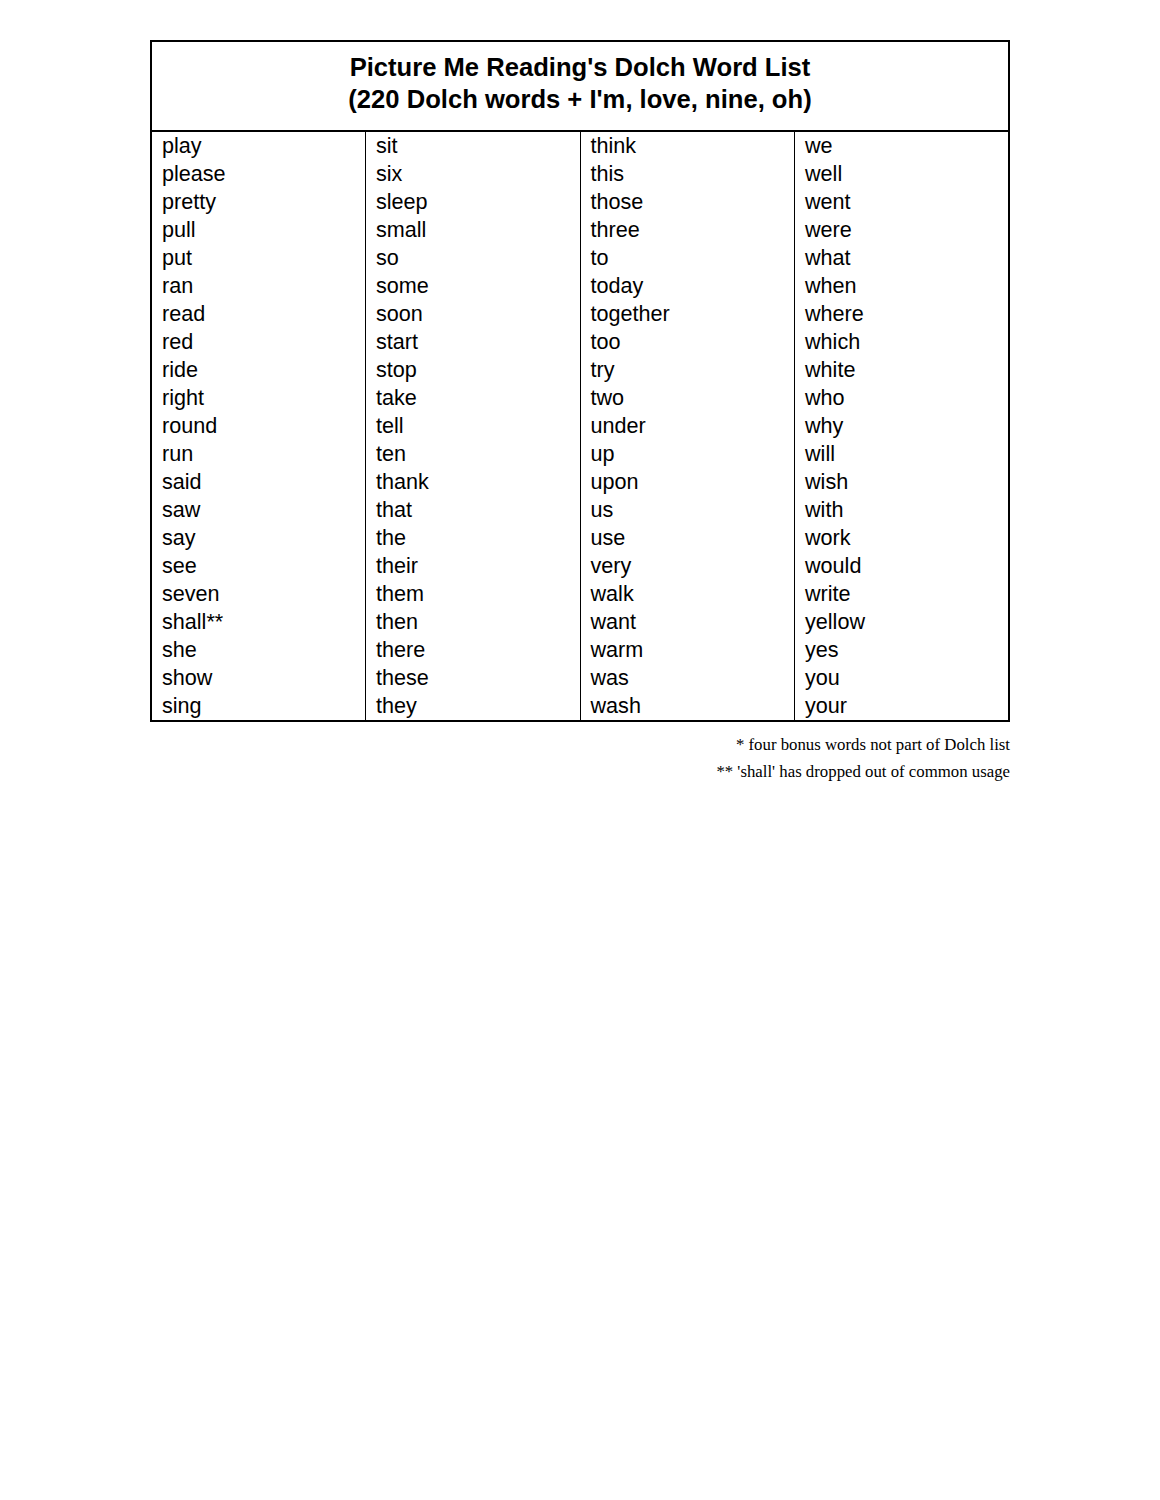Picture Me Reading's Dolch Word List (220 Dolch words + I'm, love, nine, oh)
| play | sit | think | we |
| please | six | this | well |
| pretty | sleep | those | went |
| pull | small | three | were |
| put | so | to | what |
| ran | some | today | when |
| read | soon | together | where |
| red | start | too | which |
| ride | stop | try | white |
| right | take | two | who |
| round | tell | under | why |
| run | ten | up | will |
| said | thank | upon | wish |
| saw | that | us | with |
| say | the | use | work |
| see | their | very | would |
| seven | them | walk | write |
| shall** | then | want | yellow |
| she | there | warm | yes |
| show | these | was | you |
| sing | they | wash | your |
* four bonus words not part of Dolch list
** 'shall' has dropped out of common usage